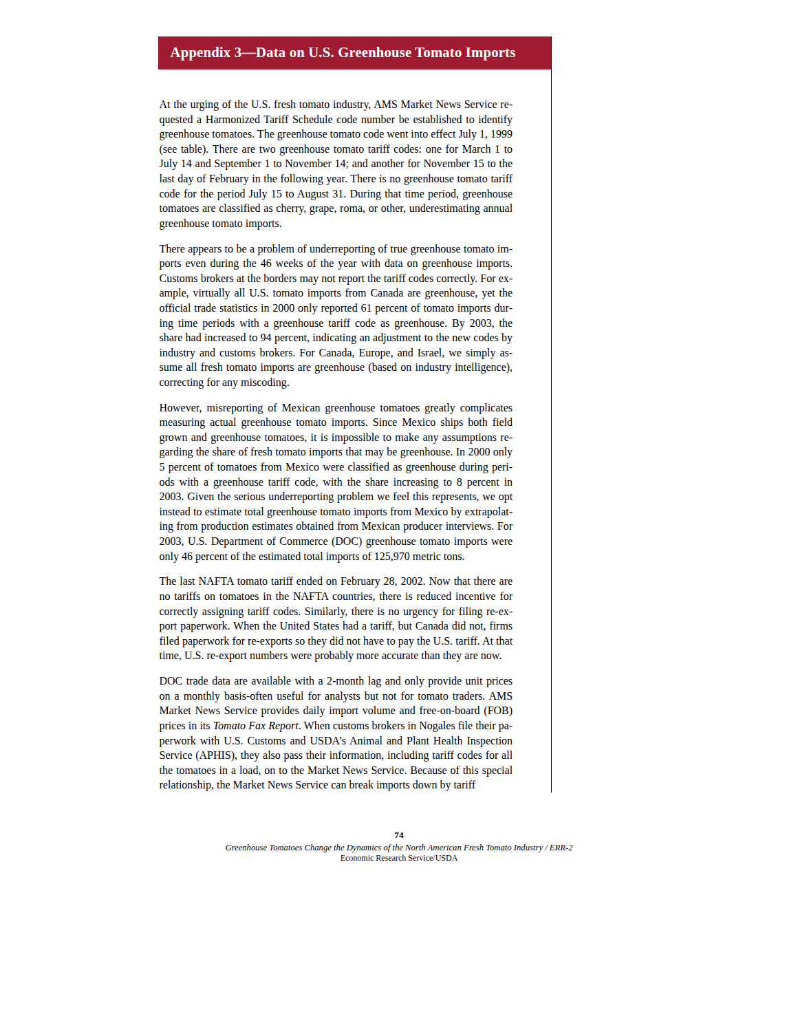Appendix 3—Data on U.S. Greenhouse Tomato Imports
At the urging of the U.S. fresh tomato industry, AMS Market News Service requested a Harmonized Tariff Schedule code number be established to identify greenhouse tomatoes. The greenhouse tomato code went into effect July 1, 1999 (see table). There are two greenhouse tomato tariff codes: one for March 1 to July 14 and September 1 to November 14; and another for November 15 to the last day of February in the following year. There is no greenhouse tomato tariff code for the period July 15 to August 31. During that time period, greenhouse tomatoes are classified as cherry, grape, roma, or other, underestimating annual greenhouse tomato imports.
There appears to be a problem of underreporting of true greenhouse tomato imports even during the 46 weeks of the year with data on greenhouse imports. Customs brokers at the borders may not report the tariff codes correctly. For example, virtually all U.S. tomato imports from Canada are greenhouse, yet the official trade statistics in 2000 only reported 61 percent of tomato imports during time periods with a greenhouse tariff code as greenhouse. By 2003, the share had increased to 94 percent, indicating an adjustment to the new codes by industry and customs brokers. For Canada, Europe, and Israel, we simply assume all fresh tomato imports are greenhouse (based on industry intelligence), correcting for any miscoding.
However, misreporting of Mexican greenhouse tomatoes greatly complicates measuring actual greenhouse tomato imports. Since Mexico ships both field grown and greenhouse tomatoes, it is impossible to make any assumptions regarding the share of fresh tomato imports that may be greenhouse. In 2000 only 5 percent of tomatoes from Mexico were classified as greenhouse during periods with a greenhouse tariff code, with the share increasing to 8 percent in 2003. Given the serious underreporting problem we feel this represents, we opt instead to estimate total greenhouse tomato imports from Mexico by extrapolating from production estimates obtained from Mexican producer interviews. For 2003, U.S. Department of Commerce (DOC) greenhouse tomato imports were only 46 percent of the estimated total imports of 125,970 metric tons.
The last NAFTA tomato tariff ended on February 28, 2002. Now that there are no tariffs on tomatoes in the NAFTA countries, there is reduced incentive for correctly assigning tariff codes. Similarly, there is no urgency for filing re-export paperwork. When the United States had a tariff, but Canada did not, firms filed paperwork for re-exports so they did not have to pay the U.S. tariff. At that time, U.S. re-export numbers were probably more accurate than they are now.
DOC trade data are available with a 2-month lag and only provide unit prices on a monthly basis-often useful for analysts but not for tomato traders. AMS Market News Service provides daily import volume and free-on-board (FOB) prices in its Tomato Fax Report. When customs brokers in Nogales file their paperwork with U.S. Customs and USDA’s Animal and Plant Health Inspection Service (APHIS), they also pass their information, including tariff codes for all the tomatoes in a load, on to the Market News Service. Because of this special relationship, the Market News Service can break imports down by tariff
74
Greenhouse Tomatoes Change the Dynamics of the North American Fresh Tomato Industry / ERR-2
Economic Research Service/USDA